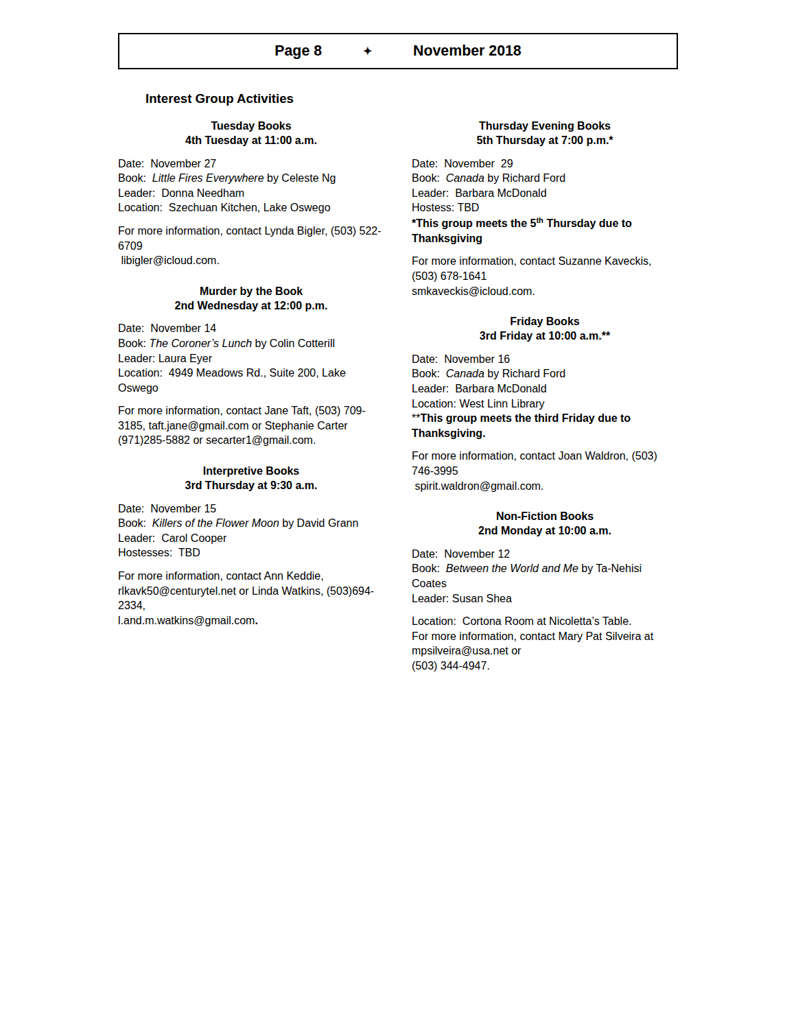Page 8 ✦ November 2018
Interest Group Activities
Tuesday Books
4th Tuesday at 11:00 a.m.
Date: November 27
Book: Little Fires Everywhere by Celeste Ng
Leader: Donna Needham
Location: Szechuan Kitchen, Lake Oswego
For more information, contact Lynda Bigler, (503) 522-6709
libigler@icloud.com.
Murder by the Book
2nd Wednesday at 12:00 p.m.
Date: November 14
Book: The Coroner’s Lunch by Colin Cotterill
Leader: Laura Eyer
Location: 4949 Meadows Rd., Suite 200, Lake Oswego
For more information, contact Jane Taft, (503) 709-3185, taft.jane@gmail.com or Stephanie Carter (971)285-5882 or secarter1@gmail.com.
Interpretive Books
3rd Thursday at 9:30 a.m.
Date: November 15
Book: Killers of the Flower Moon by David Grann
Leader: Carol Cooper
Hostesses: TBD
For more information, contact Ann Keddie, rlkavk50@centurytel.net or Linda Watkins, (503)694-2334,
l.and.m.watkins@gmail.com.
Thursday Evening Books
5th Thursday at 7:00 p.m.*
Date: November 29
Book: Canada by Richard Ford
Leader: Barbara McDonald
Hostess: TBD
*This group meets the 5th Thursday due to Thanksgiving
For more information, contact Suzanne Kaveckis, (503) 678-1641
smkaveckis@icloud.com.
Friday Books
3rd Friday at 10:00 a.m.**
Date: November 16
Book: Canada by Richard Ford
Leader: Barbara McDonald
Location: West Linn Library
**This group meets the third Friday due to Thanksgiving.
For more information, contact Joan Waldron, (503) 746-3995
spirit.waldron@gmail.com.
Non-Fiction Books
2nd Monday at 10:00 a.m.
Date: November 12
Book: Between the World and Me by Ta-Nehisi Coates
Leader: Susan Shea
Location: Cortona Room at Nicoletta’s Table.
For more information, contact Mary Pat Silveira at mpsilveira@usa.net or
(503) 344-4947.